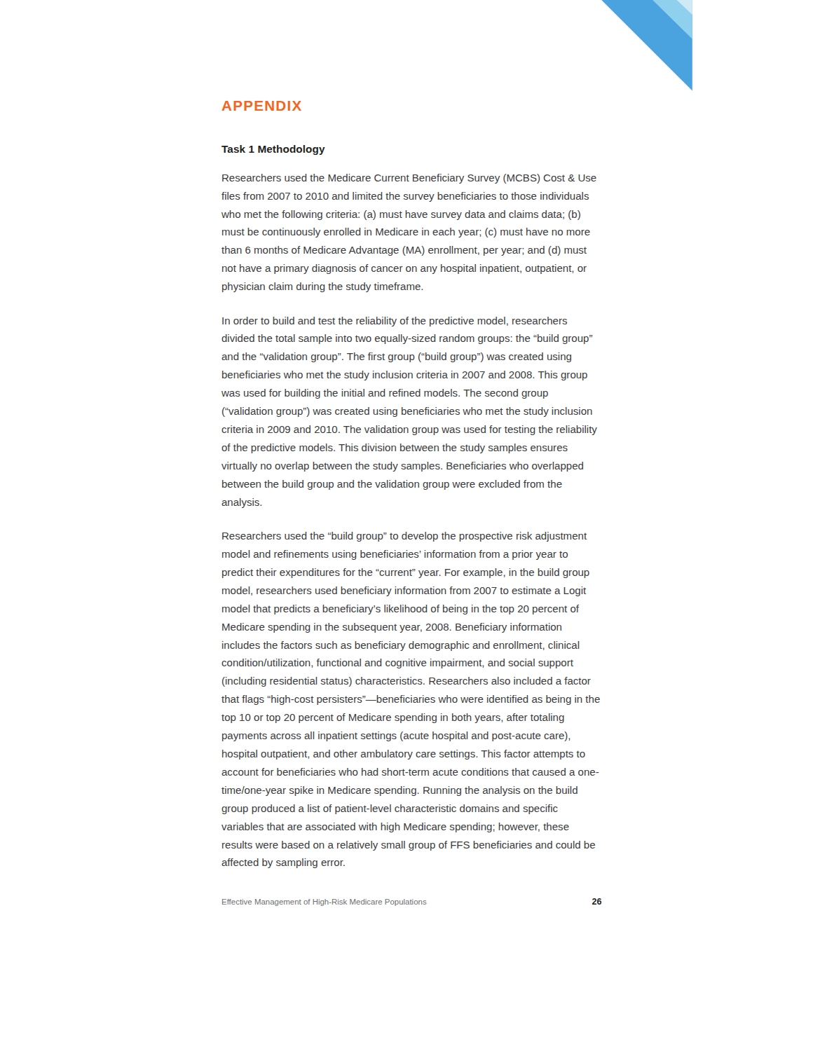APPENDIX
Task 1 Methodology
Researchers used the Medicare Current Beneficiary Survey (MCBS) Cost & Use files from 2007 to 2010 and limited the survey beneficiaries to those individuals who met the following criteria: (a) must have survey data and claims data; (b) must be continuously enrolled in Medicare in each year; (c) must have no more than 6 months of Medicare Advantage (MA) enrollment, per year; and (d) must not have a primary diagnosis of cancer on any hospital inpatient, outpatient, or physician claim during the study timeframe.
In order to build and test the reliability of the predictive model, researchers divided the total sample into two equally-sized random groups: the “build group” and the “validation group”. The first group (“build group”) was created using beneficiaries who met the study inclusion criteria in 2007 and 2008. This group was used for building the initial and refined models. The second group (“validation group”) was created using beneficiaries who met the study inclusion criteria in 2009 and 2010. The validation group was used for testing the reliability of the predictive models. This division between the study samples ensures virtually no overlap between the study samples. Beneficiaries who overlapped between the build group and the validation group were excluded from the analysis.
Researchers used the “build group” to develop the prospective risk adjustment model and refinements using beneficiaries’ information from a prior year to predict their expenditures for the “current” year. For example, in the build group model, researchers used beneficiary information from 2007 to estimate a Logit model that predicts a beneficiary’s likelihood of being in the top 20 percent of Medicare spending in the subsequent year, 2008. Beneficiary information includes the factors such as beneficiary demographic and enrollment, clinical condition/utilization, functional and cognitive impairment, and social support (including residential status) characteristics. Researchers also included a factor that flags “high-cost persisters”—beneficiaries who were identified as being in the top 10 or top 20 percent of Medicare spending in both years, after totaling payments across all inpatient settings (acute hospital and post-acute care), hospital outpatient, and other ambulatory care settings. This factor attempts to account for beneficiaries who had short-term acute conditions that caused a one-time/one-year spike in Medicare spending. Running the analysis on the build group produced a list of patient-level characteristic domains and specific variables that are associated with high Medicare spending; however, these results were based on a relatively small group of FFS beneficiaries and could be affected by sampling error.
Effective Management of High-Risk Medicare Populations 26